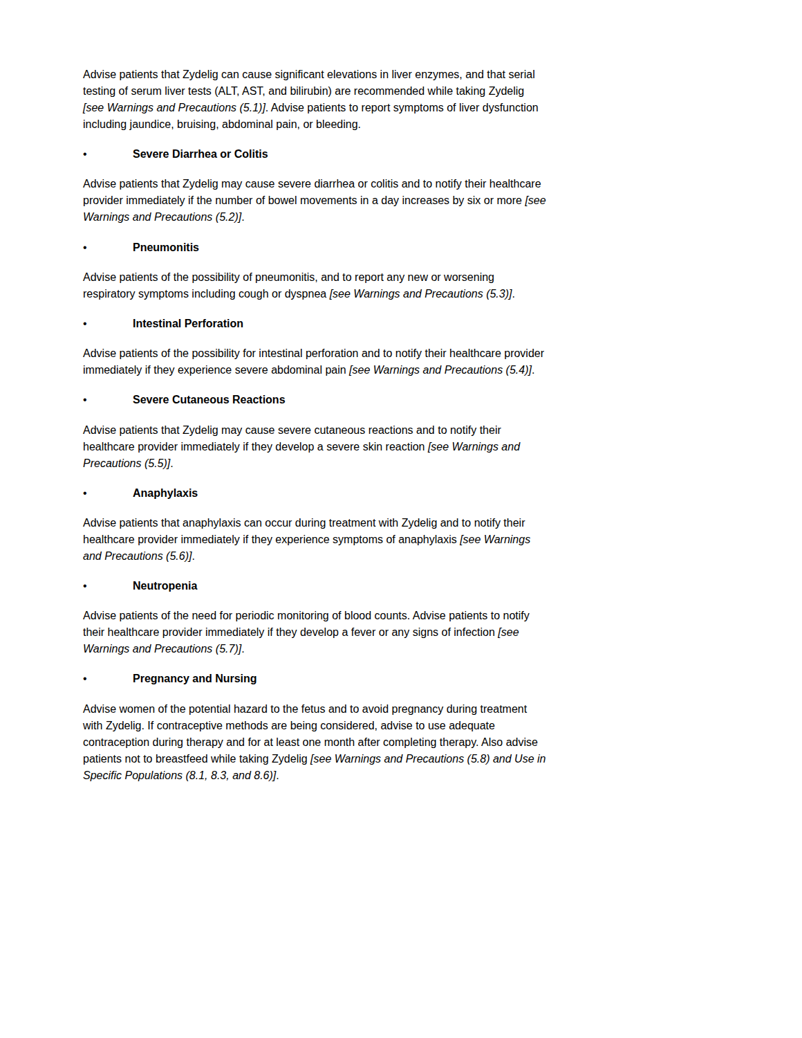Advise patients that Zydelig can cause significant elevations in liver enzymes, and that serial testing of serum liver tests (ALT, AST, and bilirubin) are recommended while taking Zydelig [see Warnings and Precautions (5.1)]. Advise patients to report symptoms of liver dysfunction including jaundice, bruising, abdominal pain, or bleeding.
•Severe Diarrhea or Colitis
Advise patients that Zydelig may cause severe diarrhea or colitis and to notify their healthcare provider immediately if the number of bowel movements in a day increases by six or more [see Warnings and Precautions (5.2)].
•Pneumonitis
Advise patients of the possibility of pneumonitis, and to report any new or worsening respiratory symptoms including cough or dyspnea [see Warnings and Precautions (5.3)].
•Intestinal Perforation
Advise patients of the possibility for intestinal perforation and to notify their healthcare provider immediately if they experience severe abdominal pain [see Warnings and Precautions (5.4)].
•Severe Cutaneous Reactions
Advise patients that Zydelig may cause severe cutaneous reactions and to notify their healthcare provider immediately if they develop a severe skin reaction [see Warnings and Precautions (5.5)].
•Anaphylaxis
Advise patients that anaphylaxis can occur during treatment with Zydelig and to notify their healthcare provider immediately if they experience symptoms of anaphylaxis [see Warnings and Precautions (5.6)].
•Neutropenia
Advise patients of the need for periodic monitoring of blood counts. Advise patients to notify their healthcare provider immediately if they develop a fever or any signs of infection [see Warnings and Precautions (5.7)].
•Pregnancy and Nursing
Advise women of the potential hazard to the fetus and to avoid pregnancy during treatment with Zydelig. If contraceptive methods are being considered, advise to use adequate contraception during therapy and for at least one month after completing therapy. Also advise patients not to breastfeed while taking Zydelig [see Warnings and Precautions (5.8) and Use in Specific Populations (8.1, 8.3, and 8.6)].